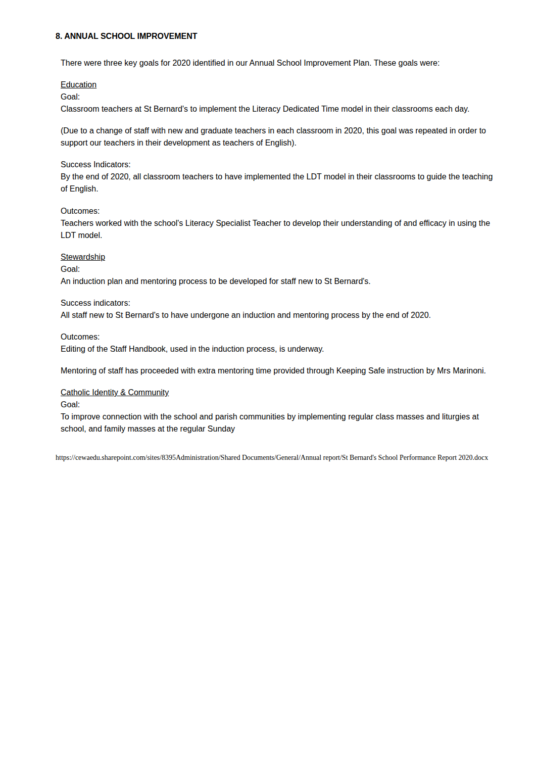8. ANNUAL SCHOOL IMPROVEMENT
There were three key goals for 2020 identified in our Annual School Improvement Plan. These goals were:
Education
Goal:
Classroom teachers at St Bernard's to implement the Literacy Dedicated Time model in their classrooms each day.
(Due to a change of staff with new and graduate teachers in each classroom in 2020, this goal was repeated in order to support our teachers in their development as teachers of English).
Success Indicators:
By the end of 2020, all classroom teachers to have implemented the LDT model in their classrooms to guide the teaching of English.
Outcomes:
Teachers worked with the school's Literacy Specialist Teacher to develop their understanding of and efficacy in using the LDT model.
Stewardship
Goal:
An induction plan and mentoring process to be developed for staff new to St Bernard's.
Success indicators:
All staff new to St Bernard's to have undergone an induction and mentoring process by the end of 2020.
Outcomes:
Editing of the Staff Handbook, used in the induction process, is underway.
Mentoring of staff has proceeded with extra mentoring time provided through Keeping Safe instruction by Mrs Marinoni.
Catholic Identity & Community
Goal:
To improve connection with the school and parish communities by implementing regular class masses and liturgies at school, and family masses at the regular Sunday
https://cewaedu.sharepoint.com/sites/8395Administration/Shared Documents/General/Annual report/St Bernard's School Performance Report 2020.docx